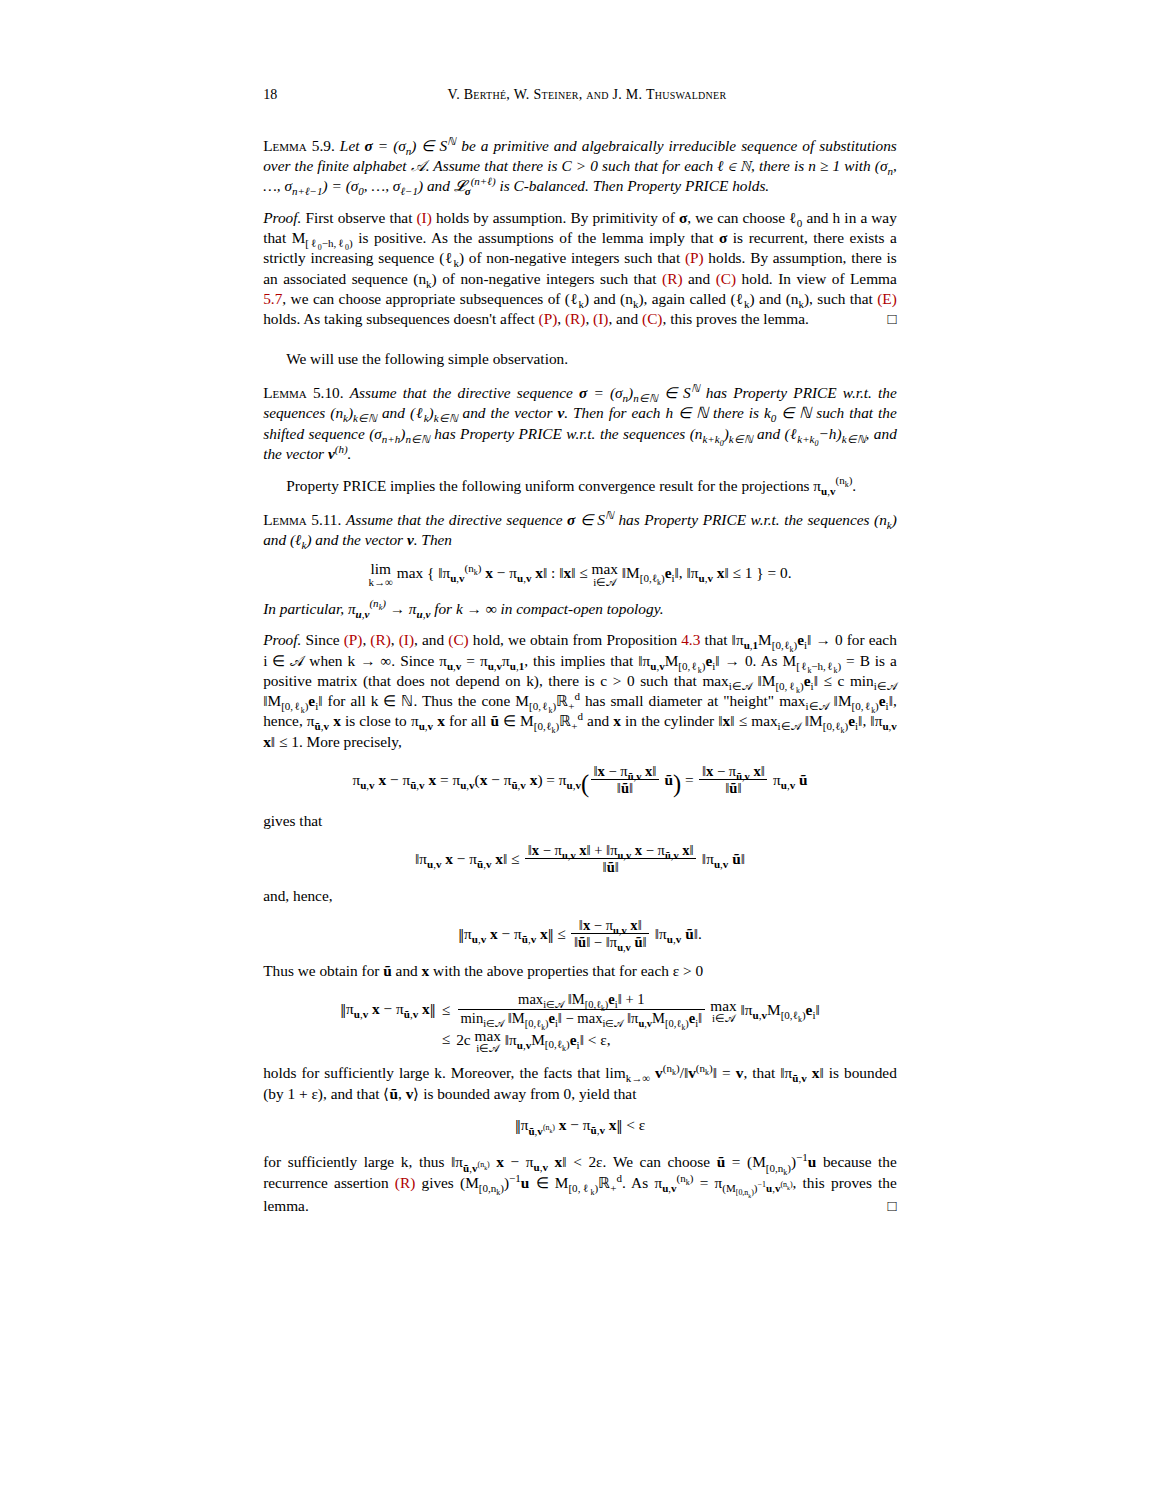18 V. Berthé, W. Steiner, and J. M. Thuswaldner
Lemma 5.9. Let σ = (σn) ∈ Sℕ be a primitive and algebraically irreducible sequence of substitutions over the finite alphabet 𝒜. Assume that there is C > 0 such that for each ℓ ∈ ℕ, there is n ≥ 1 with (σn, …, σn+ℓ−1) = (σ0, …, σℓ−1) and 𝓛σ(n+ℓ) is C-balanced. Then Property PRICE holds.
Proof. First observe that (I) holds by assumption. By primitivity of σ, we can choose ℓ0 and h in a way that M[ℓ0−h,ℓ0) is positive. As the assumptions of the lemma imply that σ is recurrent, there exists a strictly increasing sequence (ℓk) of non-negative integers such that (P) holds. By assumption, there is an associated sequence (nk) of non-negative integers such that (R) and (C) hold. In view of Lemma 5.7, we can choose appropriate subsequences of (ℓk) and (nk), again called (ℓk) and (nk), such that (E) holds. As taking subsequences doesn't affect (P), (R), (I), and (C), this proves the lemma. □
We will use the following simple observation.
Lemma 5.10. Assume that the directive sequence σ = (σn)n∈ℕ ∈ Sℕ has Property PRICE w.r.t. the sequences (nk)k∈ℕ and (ℓk)k∈ℕ and the vector v. Then for each h ∈ ℕ there is k0 ∈ ℕ such that the shifted sequence (σn+h)n∈ℕ has Property PRICE w.r.t. the sequences (nk+k0)k∈ℕ and (ℓk+k0−h)k∈ℕ, and the vector v(h).
Property PRICE implies the following uniform convergence result for the projections πu,v(nk).
Lemma 5.11. Assume that the directive sequence σ ∈ Sℕ has Property PRICE w.r.t. the sequences (nk) and (ℓk) and the vector v. Then
lim k→∞ max { ‖πu,v(nk) x − πu,v x‖ : ‖x‖ ≤ max i∈𝒜 ‖M[0,ℓk)ei‖, ‖πu,v x‖ ≤ 1 } = 0.
In particular, πu,v(nk) → πu,v for k → ∞ in compact-open topology.
Proof. Since (P), (R), (I), and (C) hold, we obtain from Proposition 4.3 that ‖πu,1M[0,ℓk)ei‖ → 0 for each i ∈ 𝒜 when k → ∞. Since πu,v = πu,vπu,1, this implies that ‖πu,vM[0,ℓk)ei‖ → 0. As M[ℓk−h,ℓk) = B is a positive matrix (that does not depend on k), there is c > 0 such that maxi∈𝒜 ‖M[0,ℓk)ei‖ ≤ c mini∈𝒜 ‖M[0,ℓk)ei‖ for all k ∈ ℕ. Thus the cone M[0,ℓk)ℝ+d has small diameter at "height" maxi∈𝒜 ‖M[0,ℓk)ei‖, hence, πũ,v x is close to πu,v x for all ũ ∈ M[0,ℓk)ℝ+d and x in the cylinder ‖x‖ ≤ maxi∈𝒜 ‖M[0,ℓk)ei‖, ‖πu,v x‖ ≤ 1. More precisely,
πu,v x − πũ,v x = πu,v(x − πũ,v x) = πu,v(‖x − πũ,v x‖‖ũ‖ ũ) = ‖x − πũ,v x‖‖ũ‖ πu,v ũ
gives that
‖πu,v x − πũ,v x‖ ≤ ‖x − πu,v x‖ + ‖πu,v x − πũ,v x‖‖ũ‖ ‖πu,v ũ‖
and, hence,
‖πu,v x − πũ,v x‖ ≤ ‖x − πu,v x‖‖ũ‖ − ‖πu,v ũ‖ ‖πu,v ũ‖.
Thus we obtain for ũ and x with the above properties that for each ε > 0
‖πu,v x − πũ,v x‖
≤
maxi∈𝒜 ‖M[0,ℓk)ei‖ + 1 mini∈𝒜 ‖M[0,ℓk)ei‖ − maxi∈𝒜 ‖πu,vM[0,ℓk)ei‖ max i∈𝒜 ‖πu,vM[0,ℓk)ei‖
≤
2c max i∈𝒜 ‖πu,vM[0,ℓk)ei‖ < ε,
holds for sufficiently large k. Moreover, the facts that limk→∞ v(nk)/‖v(nk)‖ = v, that ‖πũ,v x‖ is bounded (by 1 + ε), and that ⟨ũ, v⟩ is bounded away from 0, yield that
‖πũ,v(nk) x − πũ,v x‖ < ε
for sufficiently large k, thus ‖πũ,v(nk) x − πu,v x‖ < 2ε. We can choose ũ = (M[0,nk))−1u because the recurrence assertion (R) gives (M[0,nk))−1u ∈ M[0,ℓk)ℝ+d. As πu,v(nk) = π(M[0,nk))−1u,v(nk), this proves the lemma. □